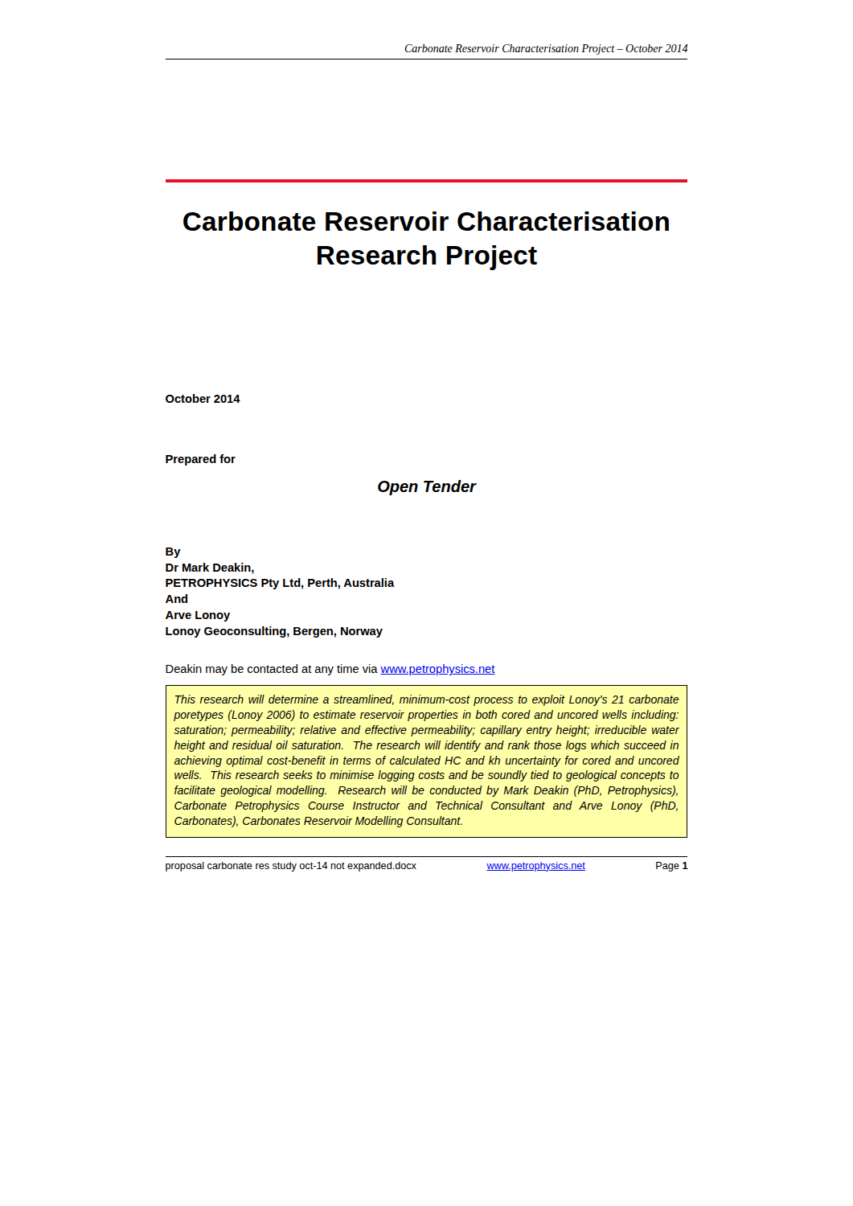Carbonate Reservoir Characterisation Project – October 2014
Carbonate Reservoir Characterisation
Research Project
October 2014
Prepared for
Open Tender
By
Dr Mark Deakin,
PETROPHYSICS Pty Ltd, Perth, Australia
And
Arve Lonoy
Lonoy Geoconsulting, Bergen, Norway
Deakin may be contacted at any time via www.petrophysics.net
This research will determine a streamlined, minimum-cost process to exploit Lonoy's 21 carbonate poretypes (Lonoy 2006) to estimate reservoir properties in both cored and uncored wells including: saturation; permeability; relative and effective permeability; capillary entry height; irreducible water height and residual oil saturation. The research will identify and rank those logs which succeed in achieving optimal cost-benefit in terms of calculated HC and kh uncertainty for cored and uncored wells. This research seeks to minimise logging costs and be soundly tied to geological concepts to facilitate geological modelling. Research will be conducted by Mark Deakin (PhD, Petrophysics), Carbonate Petrophysics Course Instructor and Technical Consultant and Arve Lonoy (PhD, Carbonates), Carbonates Reservoir Modelling Consultant.
proposal carbonate res study oct-14 not expanded.docx
www.petrophysics.net
Page 1